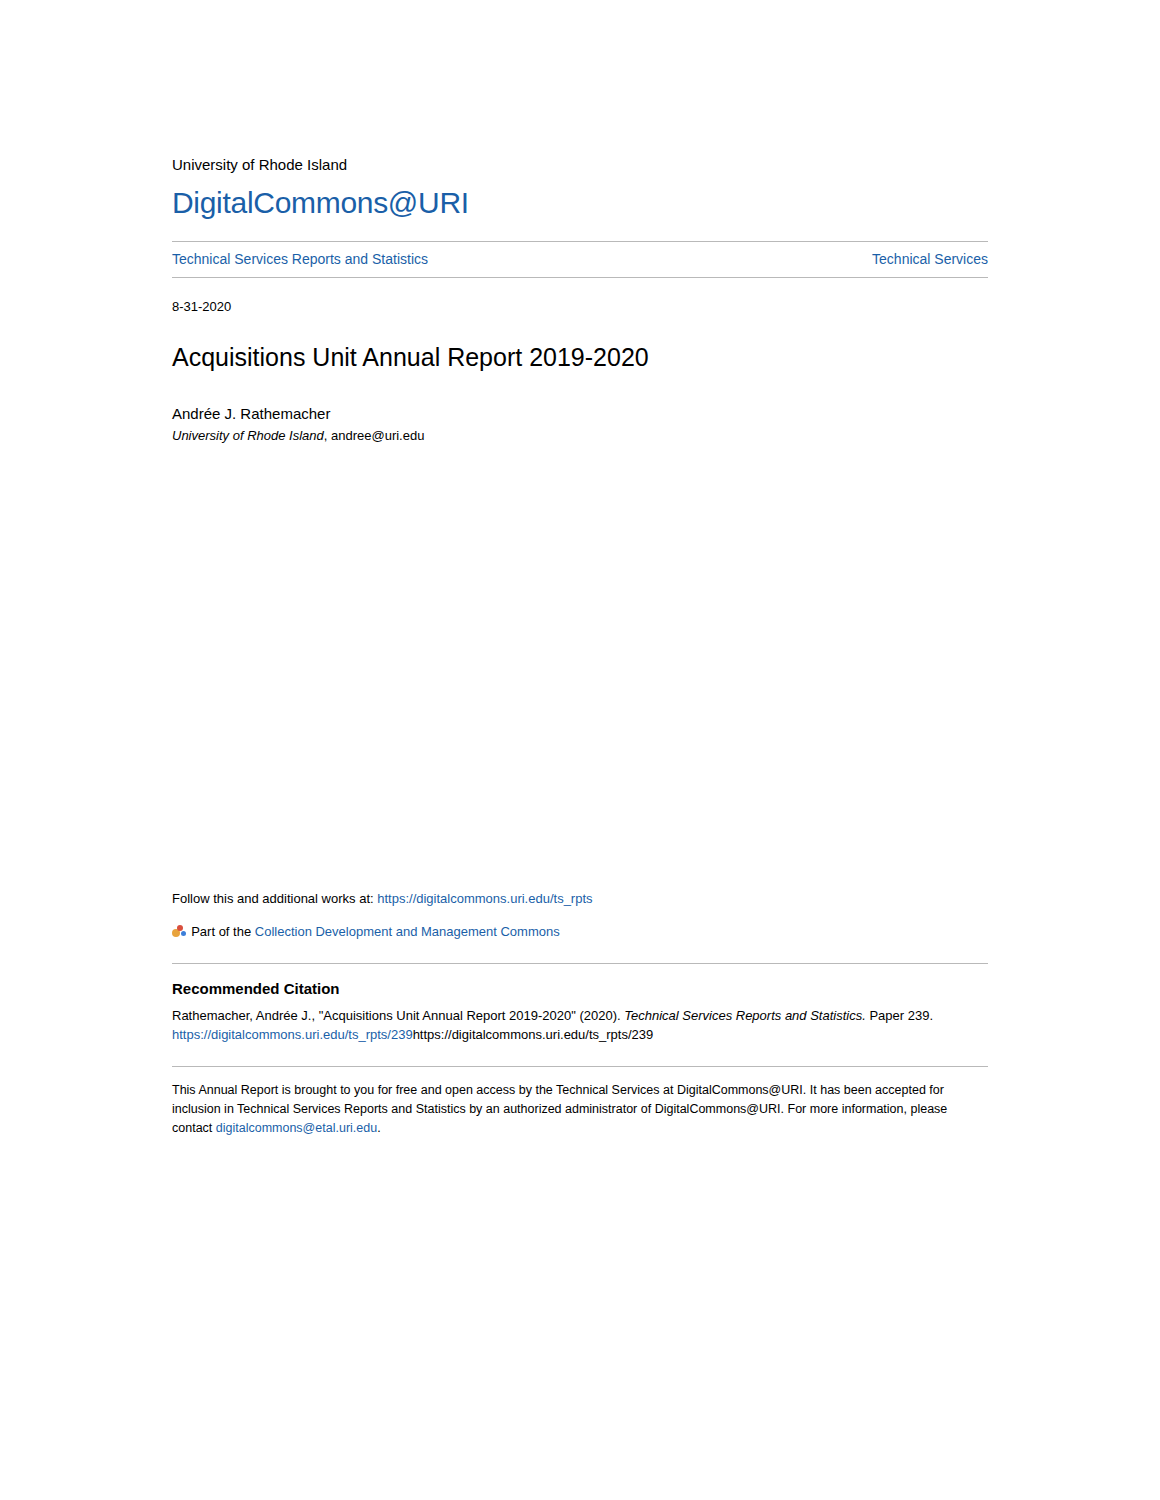University of Rhode Island
DigitalCommons@URI
Technical Services Reports and Statistics Technical Services
8-31-2020
Acquisitions Unit Annual Report 2019-2020
Andrée J. Rathemacher
University of Rhode Island, andree@uri.edu
Follow this and additional works at: https://digitalcommons.uri.edu/ts_rpts
Part of the Collection Development and Management Commons
Recommended Citation
Rathemacher, Andrée J., "Acquisitions Unit Annual Report 2019-2020" (2020). Technical Services Reports and Statistics. Paper 239.
https://digitalcommons.uri.edu/ts_rpts/239https://digitalcommons.uri.edu/ts_rpts/239
This Annual Report is brought to you for free and open access by the Technical Services at DigitalCommons@URI. It has been accepted for inclusion in Technical Services Reports and Statistics by an authorized administrator of DigitalCommons@URI. For more information, please contact digitalcommons@etal.uri.edu.